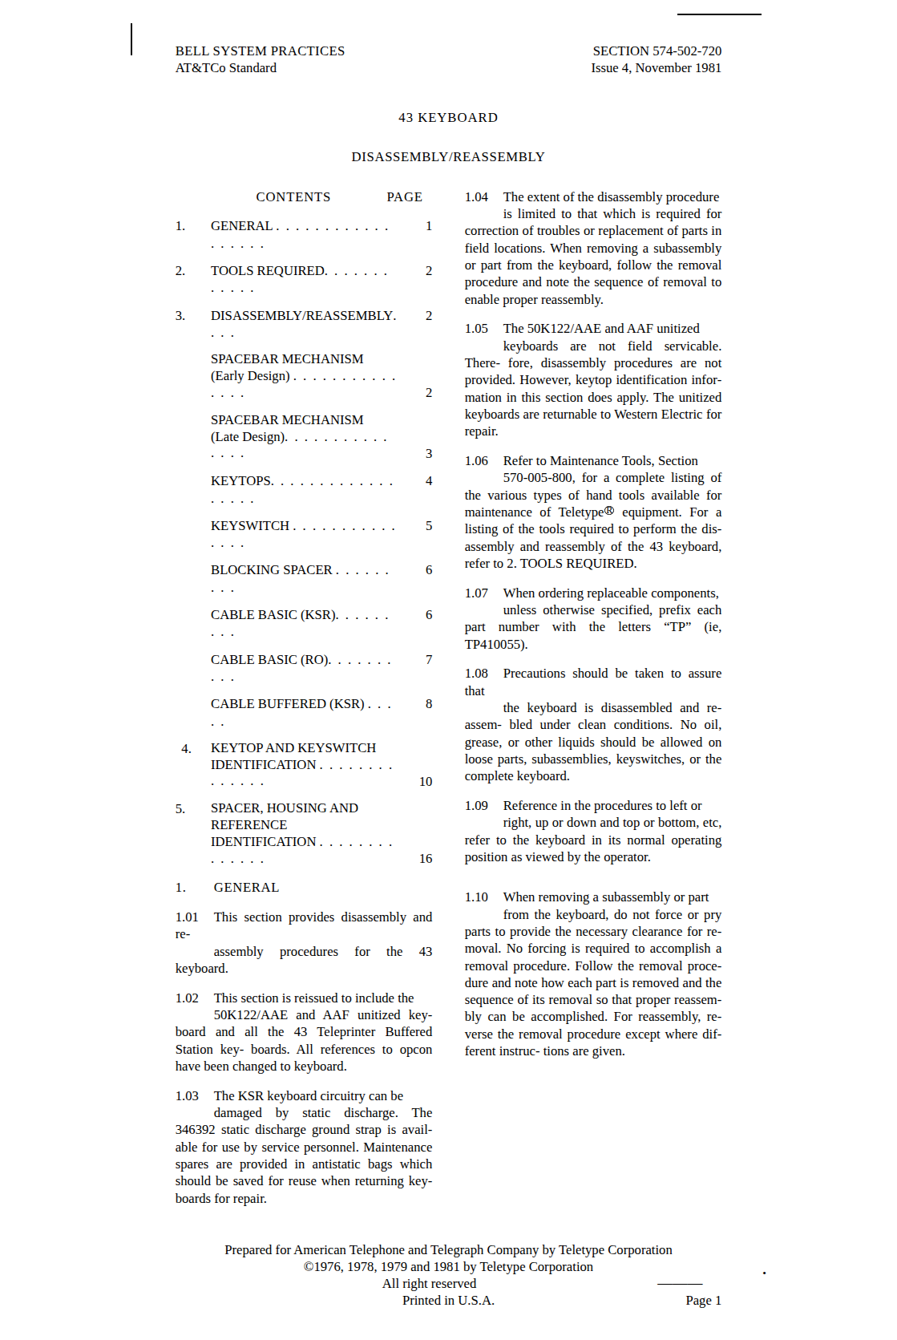BELL SYSTEM PRACTICES
AT&TCo Standard
SECTION 574-502-720
Issue 4, November 1981
43 KEYBOARD
DISASSEMBLY/REASSEMBLY
CONTENTS PAGE
| 1. | GENERAL . . . . . . . . . . . . . . . . . . | 1 |
| 2. | TOOLS REQUIRED . . . . . . . . . . . . | 2 |
| 3. | DISASSEMBLY/REASSEMBLY . . . . | 2 |
| | SPACEBAR MECHANISM (Early Design) . . . . . . . . . . . . . . . | 2 |
| | SPACEBAR MECHANISM (Late Design) . . . . . . . . . . . . . . . | 3 |
| | KEYTOPS . . . . . . . . . . . . . . . . . . | 4 |
| | KEYSWITCH . . . . . . . . . . . . . . . | 5 |
| | BLOCKING SPACER . . . . . . . . . | 6 |
| | CABLE BASIC (KSR) . . . . . . . . . | 6 |
| | CABLE BASIC (RO) . . . . . . . . . . | 7 |
| | CABLE BUFFERED (KSR) . . . . . | 8 |
| 4. | KEYTOP AND KEYSWITCH IDENTIFICATION . . . . . . . . . . . . . . | 10 |
| 5. | SPACER, HOUSING AND REFERENCE IDENTIFICATION . . . . . . . . . . . . . . | 16 |
1. GENERAL
1.01 This section provides disassembly and re-
assembly procedures for the 43 keyboard.
1.02 This section is reissued to include the
50K122/AAE and AAF unitized keyboard and all the 43 Teleprinter Buffered Station key- boards. All references to opcon have been changed to keyboard.
1.03 The KSR keyboard circuitry can be
damaged by static discharge. The 346392 static discharge ground strap is available for use by service personnel. Maintenance spares are provided in antistatic bags which should be saved for reuse when returning keyboards for repair.
1.04 The extent of the disassembly procedure
is limited to that which is required for correction of troubles or replacement of parts in field locations. When removing a subassembly or part from the keyboard, follow the removal procedure and note the sequence of removal to enable proper reassembly.
1.05 The 50K122/AAE and AAF unitized
keyboards are not field servicable. There- fore, disassembly procedures are not provided. However, keytop identification information in this section does apply. The unitized keyboards are returnable to Western Electric for repair.
1.06 Refer to Maintenance Tools, Section
570-005-800, for a complete listing of the various types of hand tools available for maintenance of TeletypeR equipment. For a listing of the tools required to perform the disassembly and reassembly of the 43 keyboard, refer to 2. TOOLS REQUIRED.
1.07 When ordering replaceable components,
unless otherwise specified, prefix each part number with the letters “TP” (ie, TP410055).
1.08 Precautions should be taken to assure that
the keyboard is disassembled and reassem- bled under clean conditions. No oil, grease, or other liquids should be allowed on loose parts, subassemblies, keyswitches, or the complete keyboard.
1.09 Reference in the procedures to left or
right, up or down and top or bottom, etc, refer to the keyboard in its normal operating position as viewed by the operator.
1.10 When removing a subassembly or part
from the keyboard, do not force or pry parts to provide the necessary clearance for removal. No forcing is required to accomplish a removal procedure. Follow the removal procedure and note how each part is removed and the sequence of its removal so that proper reassembly can be accomplished. For reassembly, reverse the removal procedure except where different instruc- tions are given.
———
•
Prepared for American Telephone and Telegraph Company by Teletype Corporation
©1976, 1978, 1979 and 1981 by Teletype Corporation
All right reserved
Printed in U.S.A.Page 1